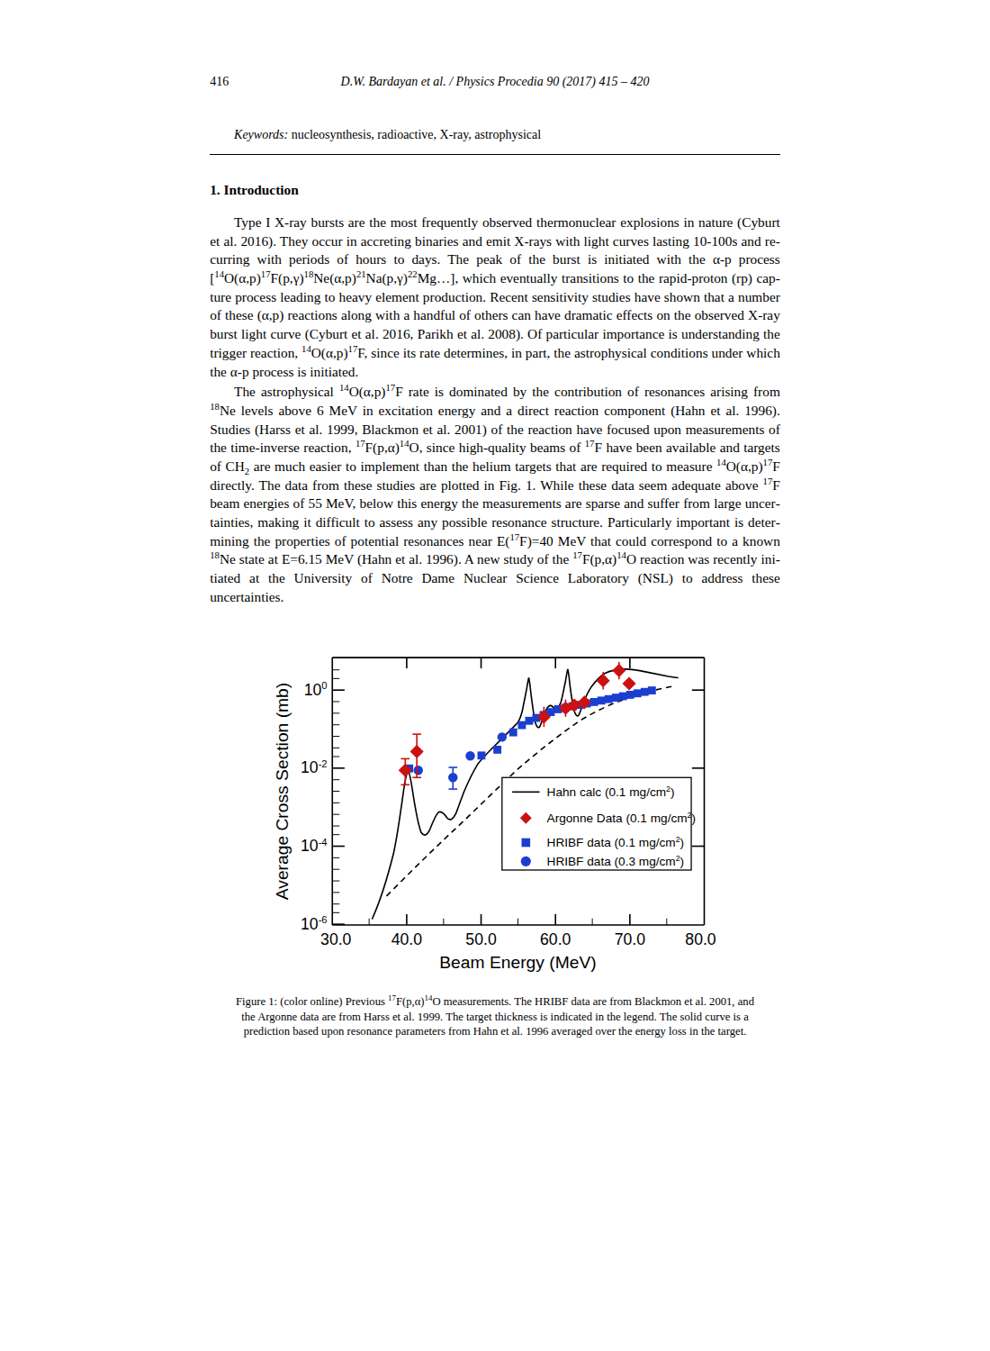416
D.W. Bardayan et al. / Physics Procedia 90 (2017) 415 – 420
Keywords: nucleosynthesis, radioactive, X-ray, astrophysical
1. Introduction
Type I X-ray bursts are the most frequently observed thermonuclear explosions in nature (Cyburt et al. 2016). They occur in accreting binaries and emit X-rays with light curves lasting 10-100s and recurring with periods of hours to days. The peak of the burst is initiated with the α-p process [14O(α,p)17F(p,γ)18Ne(α,p)21Na(p,γ)22Mg…], which eventually transitions to the rapid-proton (rp) capture process leading to heavy element production. Recent sensitivity studies have shown that a number of these (α,p) reactions along with a handful of others can have dramatic effects on the observed X-ray burst light curve (Cyburt et al. 2016, Parikh et al. 2008). Of particular importance is understanding the trigger reaction, 14O(α,p)17F, since its rate determines, in part, the astrophysical conditions under which the α-p process is initiated.
The astrophysical 14O(α,p)17F rate is dominated by the contribution of resonances arising from 18Ne levels above 6 MeV in excitation energy and a direct reaction component (Hahn et al. 1996). Studies (Harss et al. 1999, Blackmon et al. 2001) of the reaction have focused upon measurements of the time-inverse reaction, 17F(p,α)14O, since high-quality beams of 17F have been available and targets of CH2 are much easier to implement than the helium targets that are required to measure 14O(α,p)17F directly. The data from these studies are plotted in Fig. 1. While these data seem adequate above 17F beam energies of 55 MeV, below this energy the measurements are sparse and suffer from large uncertainties, making it difficult to assess any possible resonance structure. Particularly important is determining the properties of potential resonances near E(17F)=40 MeV that could correspond to a known 18Ne state at E=6.15 MeV (Hahn et al. 1996). A new study of the 17F(p,α)14O reaction was recently initiated at the University of Notre Dame Nuclear Science Laboratory (NSL) to address these uncertainties.
100 10-2 10-4 10-6 30.0 40.0 50.0 60.0 70.0 80.0 Beam Energy (MeV) Average Cross Section (mb) Hahn calc (0.1 mg/cm2) Argonne Data (0.1 mg/cm2) HRIBF data (0.1 mg/cm2) HRIBF data (0.3 mg/cm2)
Figure 1: (color online) Previous 17F(p,α)14O measurements. The HRIBF data are from Blackmon et al. 2001, and the Argonne data are from Harss et al. 1999. The target thickness is indicated in the legend. The solid curve is a prediction based upon resonance parameters from Hahn et al. 1996 averaged over the energy loss in the target.